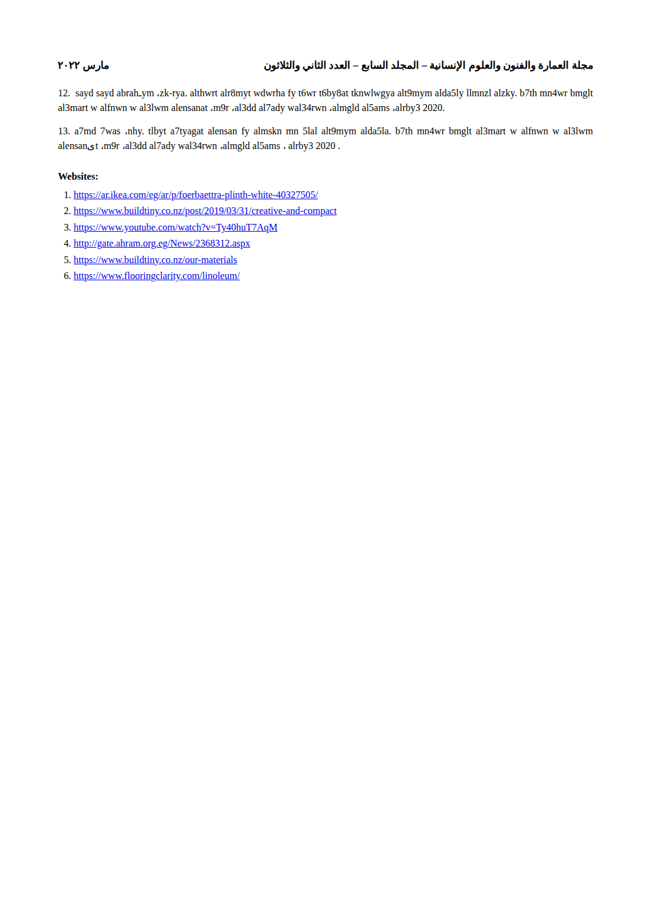مارس ٢٠٢٢
مجلة العمارة والفنون والعلوم الإنسانية – المجلد السابع – العدد الثاني والثلاثون
12. sayd sayd abrahـym ،zk-rya. althwrt alr8myt wdwrha fy t6wr t6by8at tknwlwgya alt9mym alda5ly llmnzl alzky. b7th mn4wr bmglt al3mart w alfnwn w al3lwm alensanat ،m9r ،al3dd al7ady wal34rwn ،almgld al5ams ،alrby3 2020.
13. a7md 7was ،nhy. tlbyt a7tyagat alensan fy almskn mn 5lal alt9mym alda5la. b7th mn4wr bmglt al3mart w alfnwn w al3lwm alensanىt ،m9r ،al3dd al7ady wal34rwn ،almgld al5ams ، alrby3 2020 .
Websites:
https://ar.ikea.com/eg/ar/p/foerbaettra-plinth-white-40327505/
https://www.buildtiny.co.nz/post/2019/03/31/creative-and-compact
https://www.youtube.com/watch?v=Ty40huT7AqM
http://gate.ahram.org.eg/News/2368312.aspx
https://www.buildtiny.co.nz/our-materials
https://www.flooringclarity.com/linoleum/